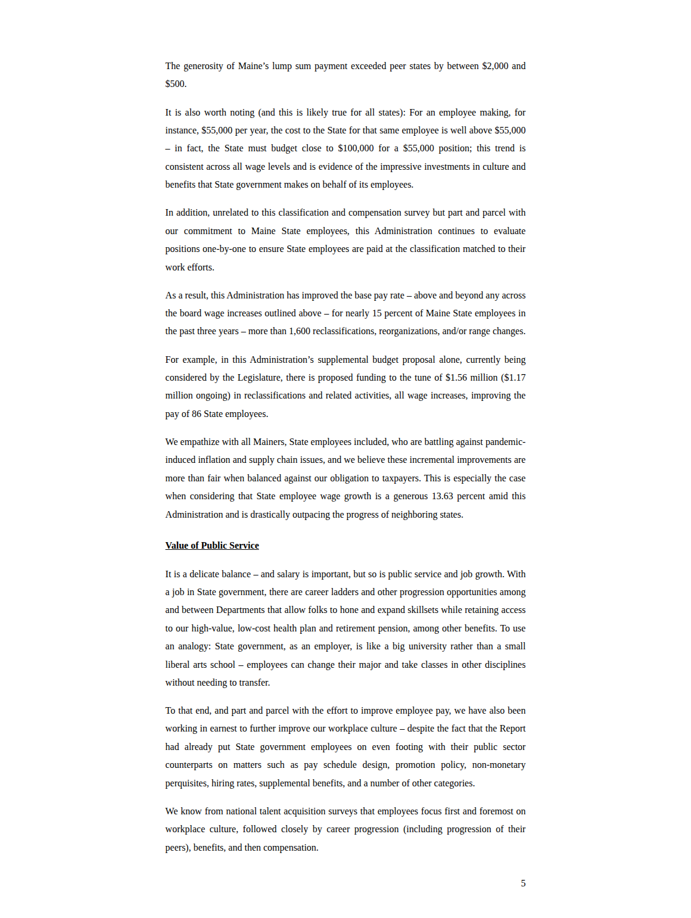The generosity of Maine’s lump sum payment exceeded peer states by between $2,000 and $500.
It is also worth noting (and this is likely true for all states): For an employee making, for instance, $55,000 per year, the cost to the State for that same employee is well above $55,000 – in fact, the State must budget close to $100,000 for a $55,000 position; this trend is consistent across all wage levels and is evidence of the impressive investments in culture and benefits that State government makes on behalf of its employees.
In addition, unrelated to this classification and compensation survey but part and parcel with our commitment to Maine State employees, this Administration continues to evaluate positions one-by-one to ensure State employees are paid at the classification matched to their work efforts.
As a result, this Administration has improved the base pay rate – above and beyond any across the board wage increases outlined above – for nearly 15 percent of Maine State employees in the past three years – more than 1,600 reclassifications, reorganizations, and/or range changes.
For example, in this Administration’s supplemental budget proposal alone, currently being considered by the Legislature, there is proposed funding to the tune of $1.56 million ($1.17 million ongoing) in reclassifications and related activities, all wage increases, improving the pay of 86 State employees.
We empathize with all Mainers, State employees included, who are battling against pandemic-induced inflation and supply chain issues, and we believe these incremental improvements are more than fair when balanced against our obligation to taxpayers. This is especially the case when considering that State employee wage growth is a generous 13.63 percent amid this Administration and is drastically outpacing the progress of neighboring states.
Value of Public Service
It is a delicate balance – and salary is important, but so is public service and job growth. With a job in State government, there are career ladders and other progression opportunities among and between Departments that allow folks to hone and expand skillsets while retaining access to our high-value, low-cost health plan and retirement pension, among other benefits. To use an analogy: State government, as an employer, is like a big university rather than a small liberal arts school – employees can change their major and take classes in other disciplines without needing to transfer.
To that end, and part and parcel with the effort to improve employee pay, we have also been working in earnest to further improve our workplace culture – despite the fact that the Report had already put State government employees on even footing with their public sector counterparts on matters such as pay schedule design, promotion policy, non-monetary perquisites, hiring rates, supplemental benefits, and a number of other categories.
We know from national talent acquisition surveys that employees focus first and foremost on workplace culture, followed closely by career progression (including progression of their peers), benefits, and then compensation.
5